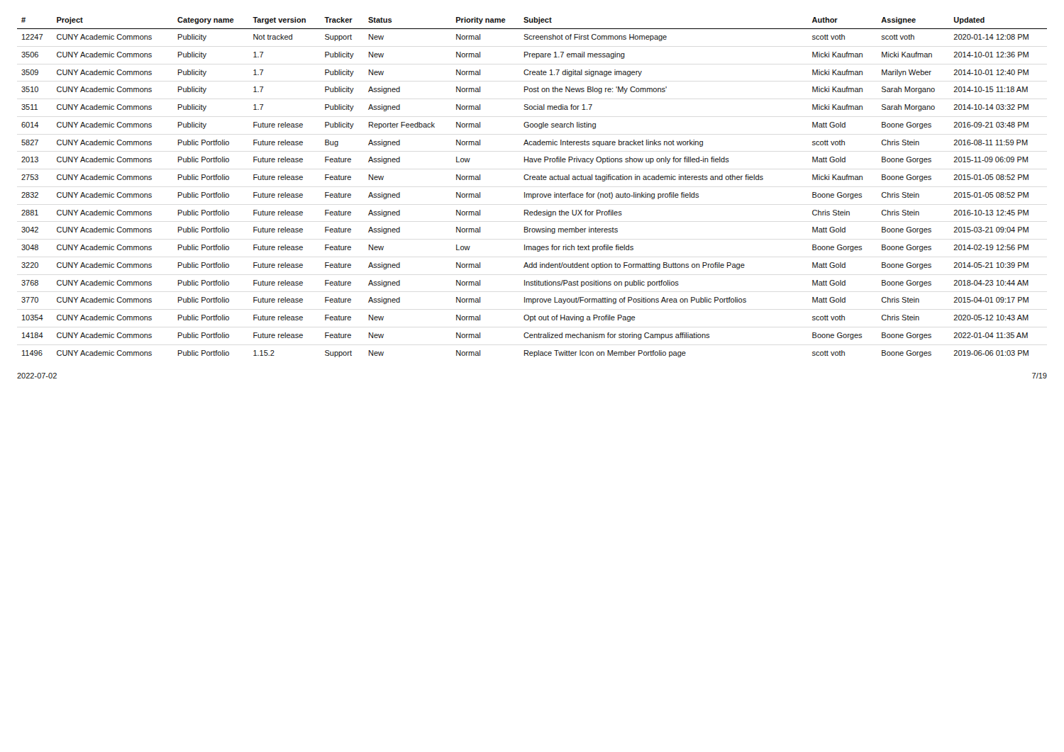| # | Project | Category name | Target version | Tracker | Status | Priority name | Subject | Author | Assignee | Updated |
| --- | --- | --- | --- | --- | --- | --- | --- | --- | --- | --- |
| 12247 | CUNY Academic Commons | Publicity | Not tracked | Support | New | Normal | Screenshot of First Commons Homepage | scott voth | scott voth | 2020-01-14 12:08 PM |
| 3506 | CUNY Academic Commons | Publicity | 1.7 | Publicity | New | Normal | Prepare 1.7 email messaging | Micki Kaufman | Micki Kaufman | 2014-10-01 12:36 PM |
| 3509 | CUNY Academic Commons | Publicity | 1.7 | Publicity | New | Normal | Create 1.7 digital signage imagery | Micki Kaufman | Marilyn Weber | 2014-10-01 12:40 PM |
| 3510 | CUNY Academic Commons | Publicity | 1.7 | Publicity | Assigned | Normal | Post on the News Blog re: 'My Commons' | Micki Kaufman | Sarah Morgano | 2014-10-15 11:18 AM |
| 3511 | CUNY Academic Commons | Publicity | 1.7 | Publicity | Assigned | Normal | Social media for 1.7 | Micki Kaufman | Sarah Morgano | 2014-10-14 03:32 PM |
| 6014 | CUNY Academic Commons | Publicity | Future release | Publicity | Reporter Feedback | Normal | Google search listing | Matt Gold | Boone Gorges | 2016-09-21 03:48 PM |
| 5827 | CUNY Academic Commons | Public Portfolio | Future release | Bug | Assigned | Normal | Academic Interests square bracket links not working | scott voth | Chris Stein | 2016-08-11 11:59 PM |
| 2013 | CUNY Academic Commons | Public Portfolio | Future release | Feature | Assigned | Low | Have Profile Privacy Options show up only for filled-in fields | Matt Gold | Boone Gorges | 2015-11-09 06:09 PM |
| 2753 | CUNY Academic Commons | Public Portfolio | Future release | Feature | New | Normal | Create actual actual tagification in academic interests and other fields | Micki Kaufman | Boone Gorges | 2015-01-05 08:52 PM |
| 2832 | CUNY Academic Commons | Public Portfolio | Future release | Feature | Assigned | Normal | Improve interface for (not) auto-linking profile fields | Boone Gorges | Chris Stein | 2015-01-05 08:52 PM |
| 2881 | CUNY Academic Commons | Public Portfolio | Future release | Feature | Assigned | Normal | Redesign the UX for Profiles | Chris Stein | Chris Stein | 2016-10-13 12:45 PM |
| 3042 | CUNY Academic Commons | Public Portfolio | Future release | Feature | Assigned | Normal | Browsing member interests | Matt Gold | Boone Gorges | 2015-03-21 09:04 PM |
| 3048 | CUNY Academic Commons | Public Portfolio | Future release | Feature | New | Low | Images for rich text profile fields | Boone Gorges | Boone Gorges | 2014-02-19 12:56 PM |
| 3220 | CUNY Academic Commons | Public Portfolio | Future release | Feature | Assigned | Normal | Add indent/outdent option to Formatting Buttons on Profile Page | Matt Gold | Boone Gorges | 2014-05-21 10:39 PM |
| 3768 | CUNY Academic Commons | Public Portfolio | Future release | Feature | Assigned | Normal | Institutions/Past positions on public portfolios | Matt Gold | Boone Gorges | 2018-04-23 10:44 AM |
| 3770 | CUNY Academic Commons | Public Portfolio | Future release | Feature | Assigned | Normal | Improve Layout/Formatting of Positions Area on Public Portfolios | Matt Gold | Chris Stein | 2015-04-01 09:17 PM |
| 10354 | CUNY Academic Commons | Public Portfolio | Future release | Feature | New | Normal | Opt out of Having a Profile Page | scott voth | Chris Stein | 2020-05-12 10:43 AM |
| 14184 | CUNY Academic Commons | Public Portfolio | Future release | Feature | New | Normal | Centralized mechanism for storing Campus affiliations | Boone Gorges | Boone Gorges | 2022-01-04 11:35 AM |
| 11496 | CUNY Academic Commons | Public Portfolio | 1.15.2 | Support | New | Normal | Replace Twitter Icon on Member Portfolio page | scott voth | Boone Gorges | 2019-06-06 01:03 PM |
2022-07-02 7/19